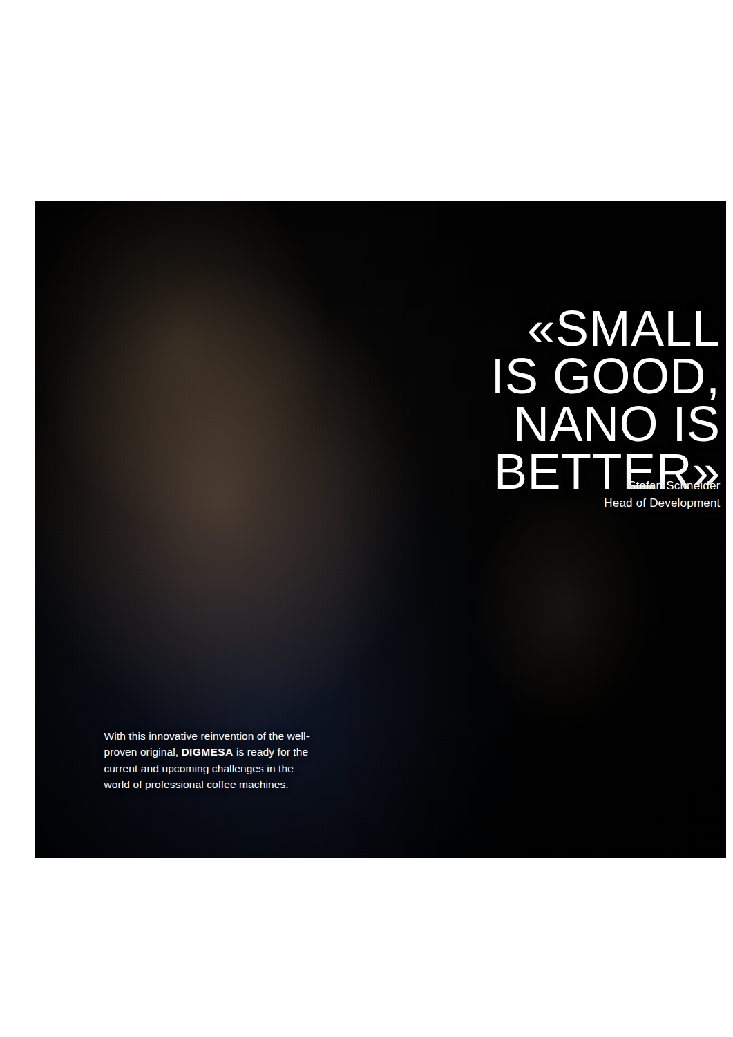«Small is good, nano is better» — Stefan Schneider, Head of Development
«Small
is good,
nano is
better»
Stefan Schneider
Head of Development
With this innovative reinvention of the well-proven original, DIGMESA is ready for the current and upcoming challenges in the world of professional coffee machines.